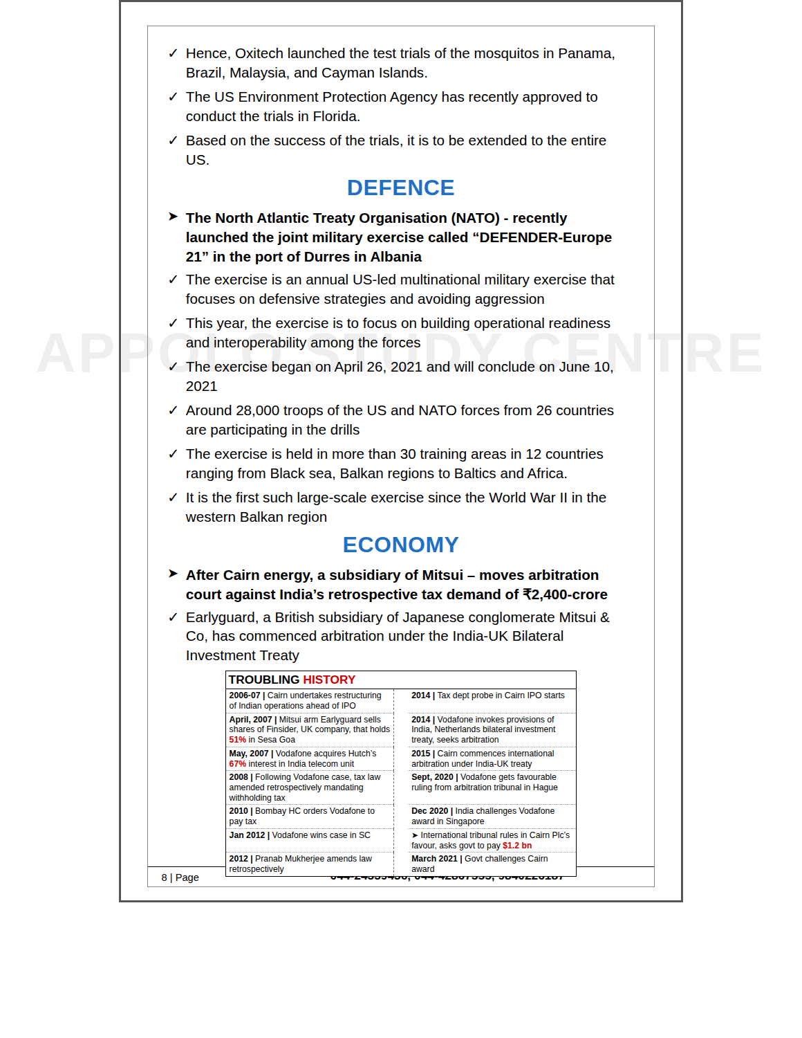APPOLO STUDY CENTRE
Hence, Oxitech launched the test trials of the mosquitos in Panama, Brazil, Malaysia, and Cayman Islands.
The US Environment Protection Agency has recently approved to conduct the trials in Florida.
Based on the success of the trials, it is to be extended to the entire US.
DEFENCE
The North Atlantic Treaty Organisation (NATO) - recently launched the joint military exercise called “DEFENDER-Europe 21” in the port of Durres in Albania
The exercise is an annual US-led multinational military exercise that focuses on defensive strategies and avoiding aggression
This year, the exercise is to focus on building operational readiness and interoperability among the forces
The exercise began on April 26, 2021 and will conclude on June 10, 2021
Around 28,000 troops of the US and NATO forces from 26 countries are participating in the drills
The exercise is held in more than 30 training areas in 12 countries ranging from Black sea, Balkan regions to Baltics and Africa.
It is the first such large-scale exercise since the World War II in the western Balkan region
ECONOMY
After Cairn energy, a subsidiary of Mitsui – moves arbitration court against India’s retrospective tax demand of ₹2,400-crore
Earlyguard, a British subsidiary of Japanese conglomerate Mitsui & Co, has commenced arbitration under the India-UK Bilateral Investment Treaty
TROUBLING HISTORY
| 2006-07 / Cairn undertakes restructuring of Indian operations ahead of IPO | | 2014 / Tax dept probe in Cairn IPO starts |
| April, 2007 / Mitsui arm Earlyguard sells shares of Finsider, UK company, that holds 51% in Sesa Goa | 2014 / Vodafone invokes provisions of India, Netherlands bilateral investment treaty, seeks arbitration |
| May, 2007 / Vodafone acquires Hutch’s 67% interest in India telecom unit | 2015 / Cairn commences international arbitration under India-UK treaty |
| 2008 / Following Vodafone case, tax law amended retrospectively mandating withholding tax | Sept, 2020 / Vodafone gets favourable ruling from arbitration tribunal in Hague |
| 2010 / Bombay HC orders Vodafone to pay tax | Dec 2020 / India challenges Vodafone award in Singapore |
| Jan 2012 / Vodafone wins case in SC | ➤ International tribunal rules in Cairn Plc’s favour, asks govt to pay $1.2 bn |
| 2012 / Pranab Mukherjee amends law retrospectively | | March 2021 / Govt challenges Cairn award |
8 | Page
044-24339436, 044-42867555, 9840226187